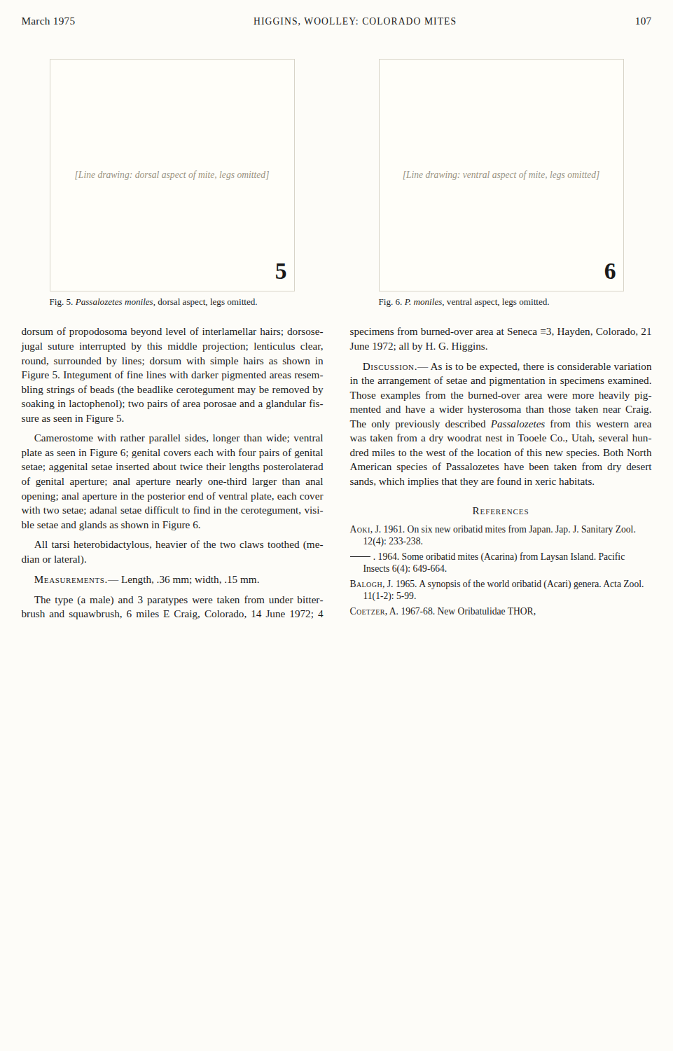March 1975 Higgins, Woolley: Colorado Mites 107
[Line drawing: dorsal aspect of mite, legs omitted] 5
Fig. 5. Passalozetes moniles, dorsal aspect, legs omitted.
[Line drawing: ventral aspect of mite, legs omitted] 6
Fig. 6. P. moniles, ventral aspect, legs omitted.
dorsum of propodosoma beyond level of interlamellar hairs; dorsosejugal suture interrupted by this middle projection; lenticulus clear, round, surrounded by lines; dorsum with simple hairs as shown in Figure 5. Integument of fine lines with darker pigmented areas resembling strings of beads (the beadlike cerotegument may be removed by soaking in lactophenol); two pairs of area porosae and a glandular fissure as seen in Figure 5.
Camerostome with rather parallel sides, longer than wide; ventral plate as seen in Figure 6; genital covers each with four pairs of genital setae; aggenital setae inserted about twice their lengths posterolaterad of genital aperture; anal aperture nearly one-third larger than anal opening; anal aperture in the posterior end of ventral plate, each cover with two setae; adanal setae difficult to find in the cerotegument, visible setae and glands as shown in Figure 6.
All tarsi heterobidactylous, heavier of the two claws toothed (median or lateral).
Measurements.— Length, .36 mm; width, .15 mm.
The type (a male) and 3 paratypes were taken from under bitterbrush and squawbrush, 6 miles E Craig, Colorado, 14 June 1972; 4 specimens from burned-over area at Seneca ≡3, Hayden, Colorado, 21 June 1972; all by H. G. Higgins.
Discussion.— As is to be expected, there is considerable variation in the arrangement of setae and pigmentation in specimens examined. Those examples from the burned-over area were more heavily pigmented and have a wider hysterosoma than those taken near Craig. The only previously described Passalozetes from this western area was taken from a dry woodrat nest in Tooele Co., Utah, several hundred miles to the west of the location of this new species. Both North American species of Passalozetes have been taken from dry desert sands, which implies that they are found in xeric habitats.
References
Aoki, J. 1961. On six new oribatid mites from Japan. Jap. J. Sanitary Zool. 12(4): 233-238.
. 1964. Some oribatid mites (Acarina) from Laysan Island. Pacific Insects 6(4): 649-664.
Balogh, J. 1965. A synopsis of the world oribatid (Acari) genera. Acta Zool. 11(1-2): 5-99.
Coetzer, A. 1967-68. New Oribatulidae THOR,